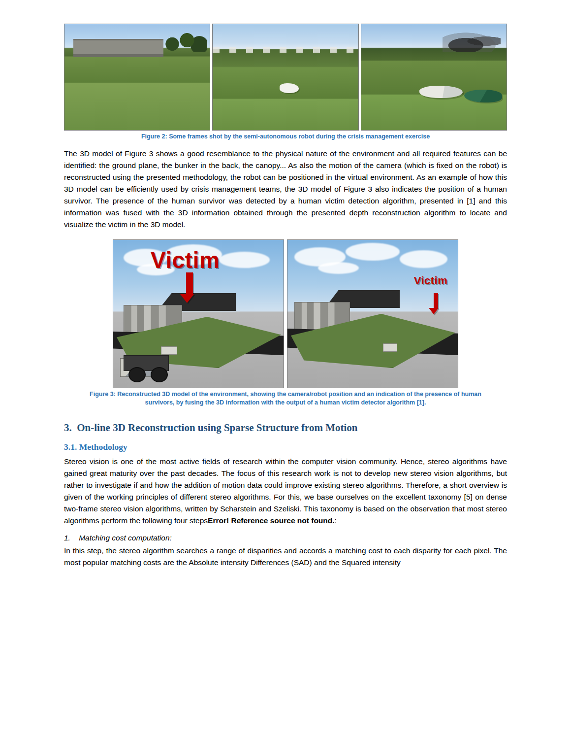Figure 2: Some frames shot by the semi-autonomous robot during the crisis management exercise
The 3D model of Figure 3 shows a good resemblance to the physical nature of the environment and all required features can be identified: the ground plane, the bunker in the back, the canopy... As also the motion of the camera (which is fixed on the robot) is reconstructed using the presented methodology, the robot can be positioned in the virtual environment. As an example of how this 3D model can be efficiently used by crisis management teams, the 3D model of Figure 3 also indicates the position of a human survivor. The presence of the human survivor was detected by a human victim detection algorithm, presented in [1] and this information was fused with the 3D information obtained through the presented depth reconstruction algorithm to locate and visualize the victim in the 3D model.
Victim
Victim
Figure 3: Reconstructed 3D model of the environment, showing the camera/robot position and an indication of the presence of human survivors, by fusing the 3D information with the output of a human victim detector algorithm [1].
3. On-line 3D Reconstruction using Sparse Structure from Motion
3.1. Methodology
Stereo vision is one of the most active fields of research within the computer vision community. Hence, stereo algorithms have gained great maturity over the past decades. The focus of this research work is not to develop new stereo vision algorithms, but rather to investigate if and how the addition of motion data could improve existing stereo algorithms. Therefore, a short overview is given of the working principles of different stereo algorithms. For this, we base ourselves on the excellent taxonomy [5] on dense two-frame stereo vision algorithms, written by Scharstein and Szeliski. This taxonomy is based on the observation that most stereo algorithms perform the following four stepsError! Reference source not found.:
1. Matching cost computation:
In this step, the stereo algorithm searches a range of disparities and accords a matching cost to each disparity for each pixel. The most popular matching costs are the Absolute intensity Differences (SAD) and the Squared intensity